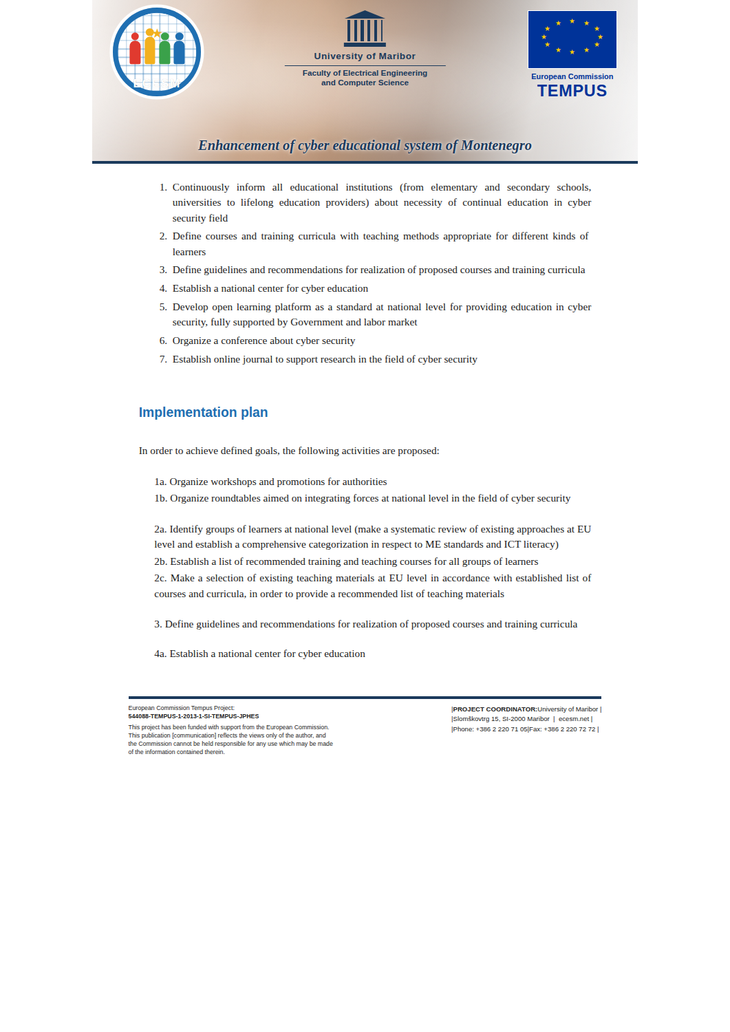★
ECESM
University of Maribor
Faculty of Electrical Engineering
and Computer Science
★ ★ ★ ★ ★ ★ ★ ★ ★ ★ ★ ★
European Commission
TEMPUS
Enhancement of cyber educational system of Montenegro
Continuously inform all educational institutions (from elementary and secondary schools, universities to lifelong education providers) about necessity of continual education in cyber security field
Define courses and training curricula with teaching methods appropriate for different kinds of learners
Define guidelines and recommendations for realization of proposed courses and training curricula
Establish a national center for cyber education
Develop open learning platform as a standard at national level for providing education in cyber security, fully supported by Government and labor market
Organize a conference about cyber security
Establish online journal to support research in the field of cyber security
Implementation plan
In order to achieve defined goals, the following activities are proposed:
1a. Organize workshops and promotions for authorities
1b. Organize roundtables aimed on integrating forces at national level in the field of cyber security
2a. Identify groups of learners at national level (make a systematic review of existing approaches at EU level and establish a comprehensive categorization in respect to ME standards and ICT literacy)
2b. Establish a list of recommended training and teaching courses for all groups of learners
2c. Make a selection of existing teaching materials at EU level in accordance with established list of courses and curricula, in order to provide a recommended list of teaching materials
3. Define guidelines and recommendations for realization of proposed courses and training curricula
4a. Establish a national center for cyber education
European Commission Tempus Project:
544088-TEMPUS-1-2013-1-SI-TEMPUS-JPHES
This project has been funded with support from the European Commission.
This publication [communication] reflects the views only of the author, and
the Commission cannot be held responsible for any use which may be made
of the information contained therein.
|PROJECT COORDINATOR: University of Maribor |
|Slomškovtrg 15, SI-2000 Maribor | ecesm.net |
|Phone: +386 2 220 71 05|Fax: +386 2 220 72 72 |